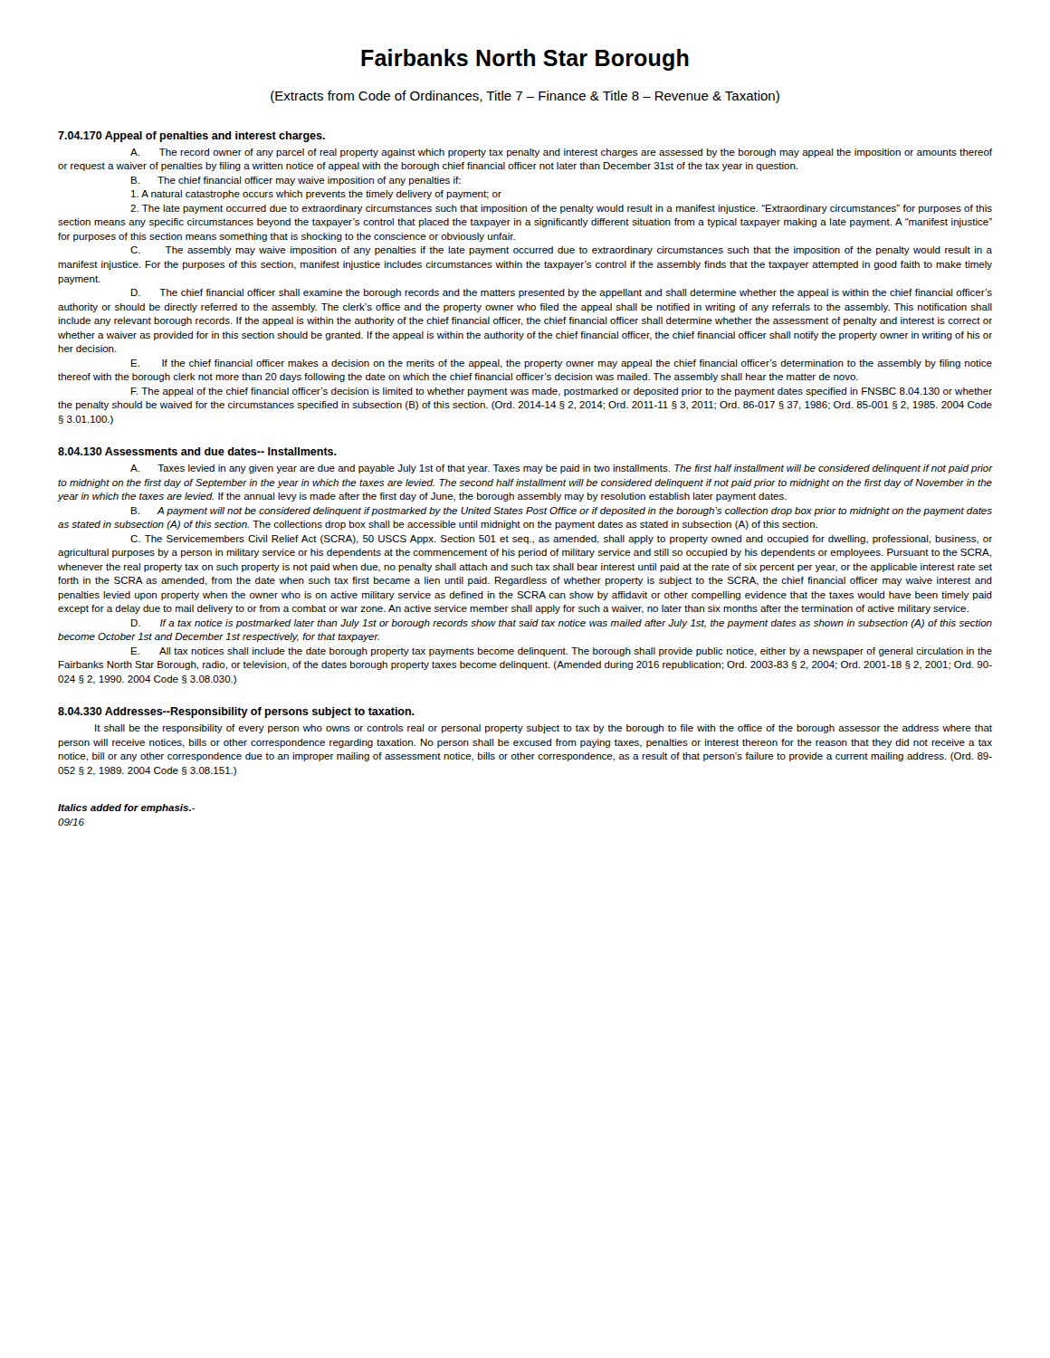Fairbanks North Star Borough
(Extracts from Code of Ordinances, Title 7 – Finance & Title 8 – Revenue & Taxation)
7.04.170 Appeal of penalties and interest charges.
A. The record owner of any parcel of real property against which property tax penalty and interest charges are assessed by the borough may appeal the imposition or amounts thereof or request a waiver of penalties by filing a written notice of appeal with the borough chief financial officer not later than December 31st of the tax year in question.
B. The chief financial officer may waive imposition of any penalties if:
1. A natural catastrophe occurs which prevents the timely delivery of payment; or
2. The late payment occurred due to extraordinary circumstances such that imposition of the penalty would result in a manifest injustice. “Extraordinary circumstances” for purposes of this section means any specific circumstances beyond the taxpayer’s control that placed the taxpayer in a significantly different situation from a typical taxpayer making a late payment. A “manifest injustice” for purposes of this section means something that is shocking to the conscience or obviously unfair.
C. The assembly may waive imposition of any penalties if the late payment occurred due to extraordinary circumstances such that the imposition of the penalty would result in a manifest injustice. For the purposes of this section, manifest injustice includes circumstances within the taxpayer’s control if the assembly finds that the taxpayer attempted in good faith to make timely payment.
D. The chief financial officer shall examine the borough records and the matters presented by the appellant and shall determine whether the appeal is within the chief financial officer’s authority or should be directly referred to the assembly. The clerk’s office and the property owner who filed the appeal shall be notified in writing of any referrals to the assembly. This notification shall include any relevant borough records. If the appeal is within the authority of the chief financial officer, the chief financial officer shall determine whether the assessment of penalty and interest is correct or whether a waiver as provided for in this section should be granted. If the appeal is within the authority of the chief financial officer, the chief financial officer shall notify the property owner in writing of his or her decision.
E. If the chief financial officer makes a decision on the merits of the appeal, the property owner may appeal the chief financial officer’s determination to the assembly by filing notice thereof with the borough clerk not more than 20 days following the date on which the chief financial officer’s decision was mailed. The assembly shall hear the matter de novo.
F. The appeal of the chief financial officer’s decision is limited to whether payment was made, postmarked or deposited prior to the payment dates specified in FNSBC 8.04.130 or whether the penalty should be waived for the circumstances specified in subsection (B) of this section. (Ord. 2014-14 § 2, 2014; Ord. 2011-11 § 3, 2011; Ord. 86-017 § 37, 1986; Ord. 85-001 § 2, 1985. 2004 Code § 3.01.100.)
8.04.130 Assessments and due dates-- Installments.
A. Taxes levied in any given year are due and payable July 1st of that year. Taxes may be paid in two installments. The first half installment will be considered delinquent if not paid prior to midnight on the first day of September in the year in which the taxes are levied. The second half installment will be considered delinquent if not paid prior to midnight on the first day of November in the year in which the taxes are levied. If the annual levy is made after the first day of June, the borough assembly may by resolution establish later payment dates.
B. A payment will not be considered delinquent if postmarked by the United States Post Office or if deposited in the borough’s collection drop box prior to midnight on the payment dates as stated in subsection (A) of this section. The collections drop box shall be accessible until midnight on the payment dates as stated in subsection (A) of this section.
C. The Servicemembers Civil Relief Act (SCRA), 50 USCS Appx. Section 501 et seq., as amended, shall apply to property owned and occupied for dwelling, professional, business, or agricultural purposes by a person in military service or his dependents at the commencement of his period of military service and still so occupied by his dependents or employees. Pursuant to the SCRA, whenever the real property tax on such property is not paid when due, no penalty shall attach and such tax shall bear interest until paid at the rate of six percent per year, or the applicable interest rate set forth in the SCRA as amended, from the date when such tax first became a lien until paid. Regardless of whether property is subject to the SCRA, the chief financial officer may waive interest and penalties levied upon property when the owner who is on active military service as defined in the SCRA can show by affidavit or other compelling evidence that the taxes would have been timely paid except for a delay due to mail delivery to or from a combat or war zone. An active service member shall apply for such a waiver, no later than six months after the termination of active military service.
D. If a tax notice is postmarked later than July 1st or borough records show that said tax notice was mailed after July 1st, the payment dates as shown in subsection (A) of this section become October 1st and December 1st respectively, for that taxpayer.
E. All tax notices shall include the date borough property tax payments become delinquent. The borough shall provide public notice, either by a newspaper of general circulation in the Fairbanks North Star Borough, radio, or television, of the dates borough property taxes become delinquent. (Amended during 2016 republication; Ord. 2003-83 § 2, 2004; Ord. 2001-18 § 2, 2001; Ord. 90-024 § 2, 1990. 2004 Code § 3.08.030.)
8.04.330 Addresses--Responsibility of persons subject to taxation.
It shall be the responsibility of every person who owns or controls real or personal property subject to tax by the borough to file with the office of the borough assessor the address where that person will receive notices, bills or other correspondence regarding taxation. No person shall be excused from paying taxes, penalties or interest thereon for the reason that they did not receive a tax notice, bill or any other correspondence due to an improper mailing of assessment notice, bills or other correspondence, as a result of that person’s failure to provide a current mailing address. (Ord. 89-052 § 2, 1989. 2004 Code § 3.08.151.)
Italics added for emphasis.-
09/16